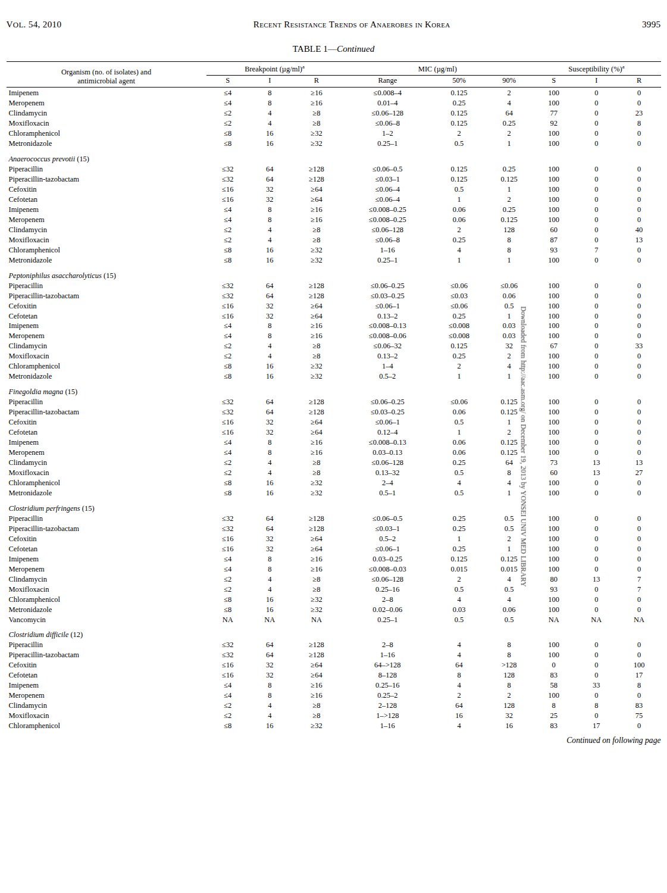VOL. 54, 2010 Recent Resistance Trends of Anaerobes in Korea 3995
TABLE 1—Continued
| Organism (no. of isolates) and antimicrobial agent | Breakpoint (µg/ml) a | MIC (µg/ml) | Susceptibility (%) a |
| --- | --- | --- | --- |
| S | I | R | Range | 50% | 90% | S | I | R |
| Imipenem | ≤4 | 8 | ≥16 | ≤0.008–4 | 0.125 | 2 | 100 | 0 | 0 |
| Meropenem | ≤4 | 8 | ≥16 | 0.01–4 | 0.25 | 4 | 100 | 0 | 0 |
| Clindamycin | ≤2 | 4 | ≥8 | ≤0.06–128 | 0.125 | 64 | 77 | 0 | 23 |
| Moxifloxacin | ≤2 | 4 | ≥8 | ≤0.06–8 | 0.125 | 0.25 | 92 | 0 | 8 |
| Chloramphenicol | ≤8 | 16 | ≥32 | 1–2 | 2 | 2 | 100 | 0 | 0 |
| Metronidazole | ≤8 | 16 | ≥32 | 0.25–1 | 0.5 | 1 | 100 | 0 | 0 |
| Anaerococcus prevotii (15) |
| Piperacillin | ≤32 | 64 | ≥128 | ≤0.06–0.5 | 0.125 | 0.25 | 100 | 0 | 0 |
| Piperacillin-tazobactam | ≤32 | 64 | ≥128 | ≤0.03–1 | 0.125 | 0.125 | 100 | 0 | 0 |
| Cefoxitin | ≤16 | 32 | ≥64 | ≤0.06–4 | 0.5 | 1 | 100 | 0 | 0 |
| Cefotetan | ≤16 | 32 | ≥64 | ≤0.06–4 | 1 | 2 | 100 | 0 | 0 |
| Imipenem | ≤4 | 8 | ≥16 | ≤0.008–0.25 | 0.06 | 0.25 | 100 | 0 | 0 |
| Meropenem | ≤4 | 8 | ≥16 | ≤0.008–0.25 | 0.06 | 0.125 | 100 | 0 | 0 |
| Clindamycin | ≤2 | 4 | ≥8 | ≤0.06–128 | 2 | 128 | 60 | 0 | 40 |
| Moxifloxacin | ≤2 | 4 | ≥8 | ≤0.06–8 | 0.25 | 8 | 87 | 0 | 13 |
| Chloramphenicol | ≤8 | 16 | ≥32 | 1–16 | 4 | 8 | 93 | 7 | 0 |
| Metronidazole | ≤8 | 16 | ≥32 | 0.25–1 | 1 | 1 | 100 | 0 | 0 |
| Peptoniphilus asaccharolyticus (15) |
| Piperacillin | ≤32 | 64 | ≥128 | ≤0.06–0.25 | ≤0.06 | ≤0.06 | 100 | 0 | 0 |
| Piperacillin-tazobactam | ≤32 | 64 | ≥128 | ≤0.03–0.25 | ≤0.03 | 0.06 | 100 | 0 | 0 |
| Cefoxitin | ≤16 | 32 | ≥64 | ≤0.06–1 | ≤0.06 | 0.5 | 100 | 0 | 0 |
| Cefotetan | ≤16 | 32 | ≥64 | 0.13–2 | 0.25 | 1 | 100 | 0 | 0 |
| Imipenem | ≤4 | 8 | ≥16 | ≤0.008–0.13 | ≤0.008 | 0.03 | 100 | 0 | 0 |
| Meropenem | ≤4 | 8 | ≥16 | ≤0.008–0.06 | ≤0.008 | 0.03 | 100 | 0 | 0 |
| Clindamycin | ≤2 | 4 | ≥8 | ≤0.06–32 | 0.125 | 32 | 67 | 0 | 33 |
| Moxifloxacin | ≤2 | 4 | ≥8 | 0.13–2 | 0.25 | 2 | 100 | 0 | 0 |
| Chloramphenicol | ≤8 | 16 | ≥32 | 1–4 | 2 | 4 | 100 | 0 | 0 |
| Metronidazole | ≤8 | 16 | ≥32 | 0.5–2 | 1 | 1 | 100 | 0 | 0 |
| Finegoldia magna (15) |
| Piperacillin | ≤32 | 64 | ≥128 | ≤0.06–0.25 | ≤0.06 | 0.125 | 100 | 0 | 0 |
| Piperacillin-tazobactam | ≤32 | 64 | ≥128 | ≤0.03–0.25 | 0.06 | 0.125 | 100 | 0 | 0 |
| Cefoxitin | ≤16 | 32 | ≥64 | ≤0.06–1 | 0.5 | 1 | 100 | 0 | 0 |
| Cefotetan | ≤16 | 32 | ≥64 | 0.12–4 | 1 | 2 | 100 | 0 | 0 |
| Imipenem | ≤4 | 8 | ≥16 | ≤0.008–0.13 | 0.06 | 0.125 | 100 | 0 | 0 |
| Meropenem | ≤4 | 8 | ≥16 | 0.03–0.13 | 0.06 | 0.125 | 100 | 0 | 0 |
| Clindamycin | ≤2 | 4 | ≥8 | ≤0.06–128 | 0.25 | 64 | 73 | 13 | 13 |
| Moxifloxacin | ≤2 | 4 | ≥8 | 0.13–32 | 0.5 | 8 | 60 | 13 | 27 |
| Chloramphenicol | ≤8 | 16 | ≥32 | 2–4 | 4 | 4 | 100 | 0 | 0 |
| Metronidazole | ≤8 | 16 | ≥32 | 0.5–1 | 0.5 | 1 | 100 | 0 | 0 |
| Clostridium perfringens (15) |
| Piperacillin | ≤32 | 64 | ≥128 | ≤0.06–0.5 | 0.25 | 0.5 | 100 | 0 | 0 |
| Piperacillin-tazobactam | ≤32 | 64 | ≥128 | ≤0.03–1 | 0.25 | 0.5 | 100 | 0 | 0 |
| Cefoxitin | ≤16 | 32 | ≥64 | 0.5–2 | 1 | 2 | 100 | 0 | 0 |
| Cefotetan | ≤16 | 32 | ≥64 | ≤0.06–1 | 0.25 | 1 | 100 | 0 | 0 |
| Imipenem | ≤4 | 8 | ≥16 | 0.03–0.25 | 0.125 | 0.125 | 100 | 0 | 0 |
| Meropenem | ≤4 | 8 | ≥16 | ≤0.008–0.03 | 0.015 | 0.015 | 100 | 0 | 0 |
| Clindamycin | ≤2 | 4 | ≥8 | ≤0.06–128 | 2 | 4 | 80 | 13 | 7 |
| Moxifloxacin | ≤2 | 4 | ≥8 | 0.25–16 | 0.5 | 0.5 | 93 | 0 | 7 |
| Chloramphenicol | ≤8 | 16 | ≥32 | 2–8 | 4 | 4 | 100 | 0 | 0 |
| Metronidazole | ≤8 | 16 | ≥32 | 0.02–0.06 | 0.03 | 0.06 | 100 | 0 | 0 |
| Vancomycin | NA | NA | NA | 0.25–1 | 0.5 | 0.5 | NA | NA | NA |
| Clostridium difficile (12) |
| Piperacillin | ≤32 | 64 | ≥128 | 2–8 | 4 | 8 | 100 | 0 | 0 |
| Piperacillin-tazobactam | ≤32 | 64 | ≥128 | 1–16 | 4 | 8 | 100 | 0 | 0 |
| Cefoxitin | ≤16 | 32 | ≥64 | 64–>128 | 64 | >128 | 0 | 0 | 100 |
| Cefotetan | ≤16 | 32 | ≥64 | 8–128 | 8 | 128 | 83 | 0 | 17 |
| Imipenem | ≤4 | 8 | ≥16 | 0.25–16 | 4 | 8 | 58 | 33 | 8 |
| Meropenem | ≤4 | 8 | ≥16 | 0.25–2 | 2 | 2 | 100 | 0 | 0 |
| Clindamycin | ≤2 | 4 | ≥8 | 2–128 | 64 | 128 | 8 | 8 | 83 |
| Moxifloxacin | ≤2 | 4 | ≥8 | 1–>128 | 16 | 32 | 25 | 0 | 75 |
| Chloramphenicol | ≤8 | 16 | ≥32 | 1–16 | 4 | 16 | 83 | 17 | 0 |
Continued on following page
Downloaded from http://aac.asm.org/ on December 19, 2013 by YONSEI UNIV MED LIBRARY